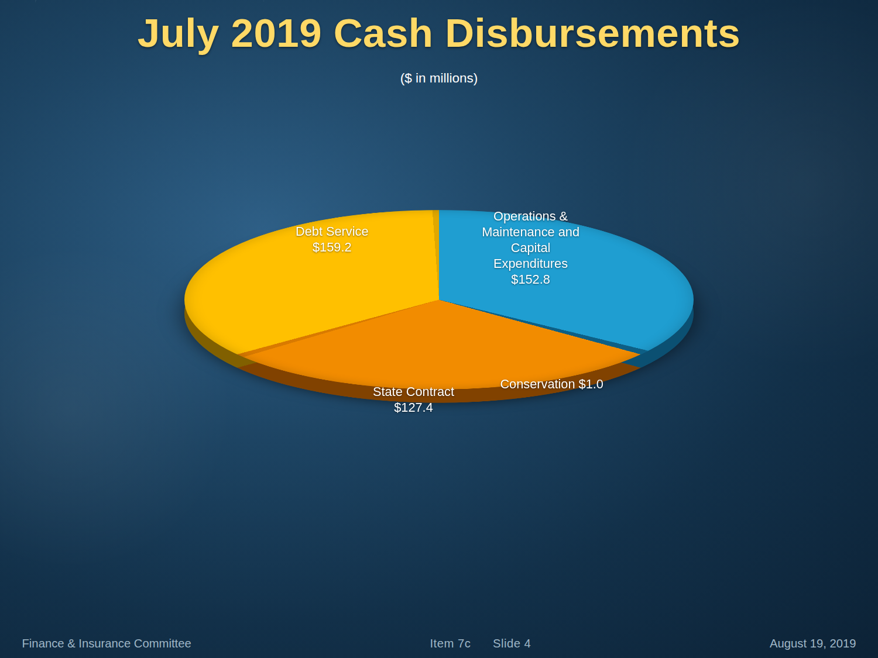July 2019 Cash Disbursements
($ in millions)
Operations &
Maintenance and
Capital
Expenditures
$152.8
Debt Service
$159.2
State Contract
$127.4
Conservation $1.0
Finance & Insurance Committee
Item 7c Slide 4
August 19, 2019